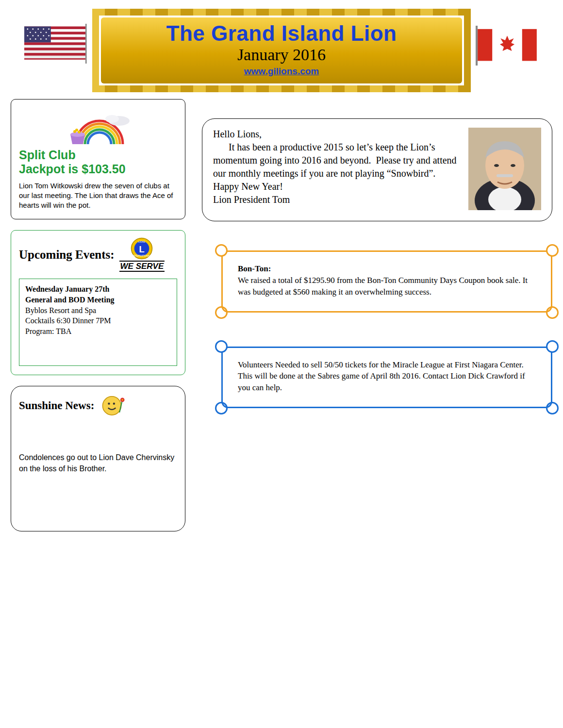The Grand Island Lion
January 2016
www.gilions.com
Split Club
Jackpot is $103.50
Lion Tom Witkowski drew the seven of clubs at our last meeting. The Lion that draws the Ace of hearts will win the pot.
Upcoming Events:
WE SERVE
Wednesday January 27th
General and BOD Meeting
Byblos Resort and Spa
Cocktails 6:30 Dinner 7PM
Program: TBA
Sunshine News:
Condolences go out to Lion Dave Chervinsky on the loss of his Brother.
Hello Lions,
It has been a productive 2015 so let’s keep the Lion’s momentum going into 2016 and beyond. Please try and attend our monthly meetings if you are not playing “Snowbird”.
Happy New Year!
Lion President Tom
Bon-Ton:
We raised a total of $1295.90 from the Bon-Ton Community Days Coupon book sale. It was budgeted at $560 making it an overwhelming success.
Volunteers Needed to sell 50/50 tickets for the Miracle League at First Niagara Center. This will be done at the Sabres game of April 8th 2016. Contact Lion Dick Crawford if you can help.